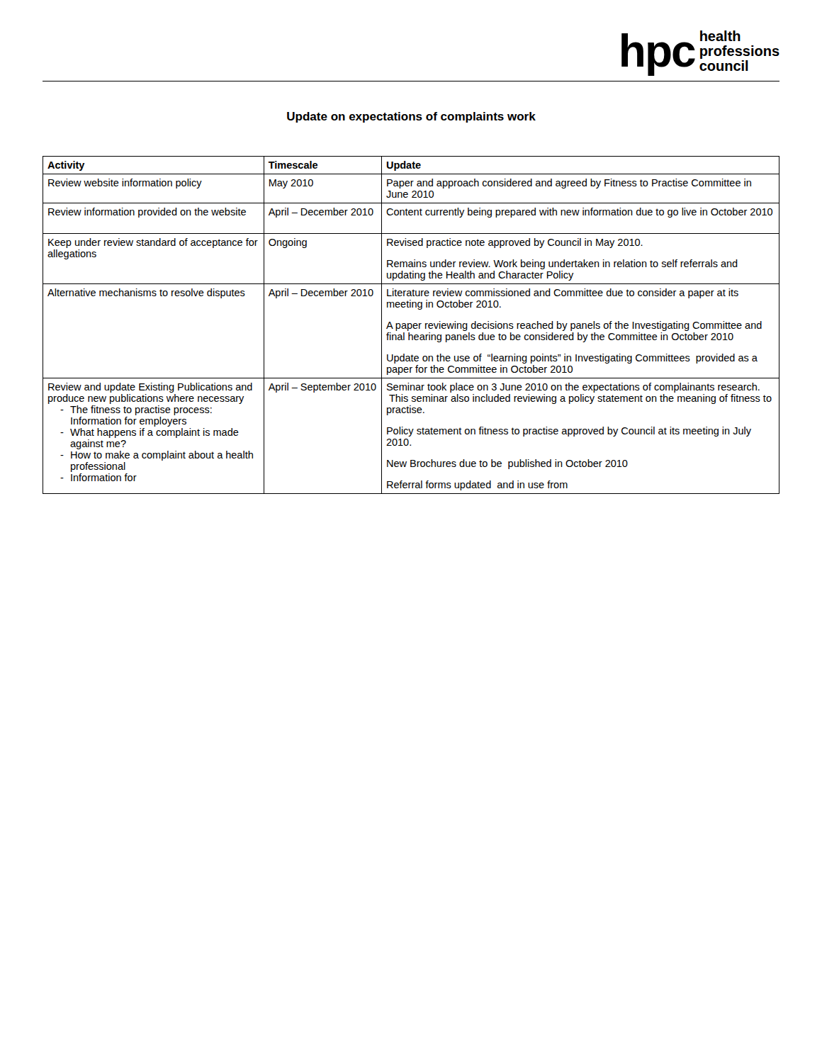hpc health
professions
council
Update on expectations of complaints work
| Activity | Timescale | Update |
| --- | --- | --- |
| Review website information policy | May 2010 | Paper and approach considered and agreed by Fitness to Practise Committee in June 2010 |
| Review information provided on the website | April – December 2010 | Content currently being prepared with new information due to go live in October 2010 |
| Keep under review standard of acceptance for allegations | Ongoing | Revised practice note approved by Council in May 2010. Remains under review. Work being undertaken in relation to self referrals and updating the Health and Character Policy |
| Alternative mechanisms to resolve disputes | April – December 2010 | Literature review commissioned and Committee due to consider a paper at its meeting in October 2010. A paper reviewing decisions reached by panels of the Investigating Committee and final hearing panels due to be considered by the Committee in October 2010 Update on the use of “learning points” in Investigating Committees provided as a paper for the Committee in October 2010 |
| Review and update Existing Publications and produce new publications where necessary The fitness to practise process: Information for employers What happens if a complaint is made against me? How to make a complaint about a health professional Information for | April – September 2010 | Seminar took place on 3 June 2010 on the expectations of complainants research. This seminar also included reviewing a policy statement on the meaning of fitness to practise. Policy statement on fitness to practise approved by Council at its meeting in July 2010. New Brochures due to be published in October 2010 Referral forms updated and in use from |